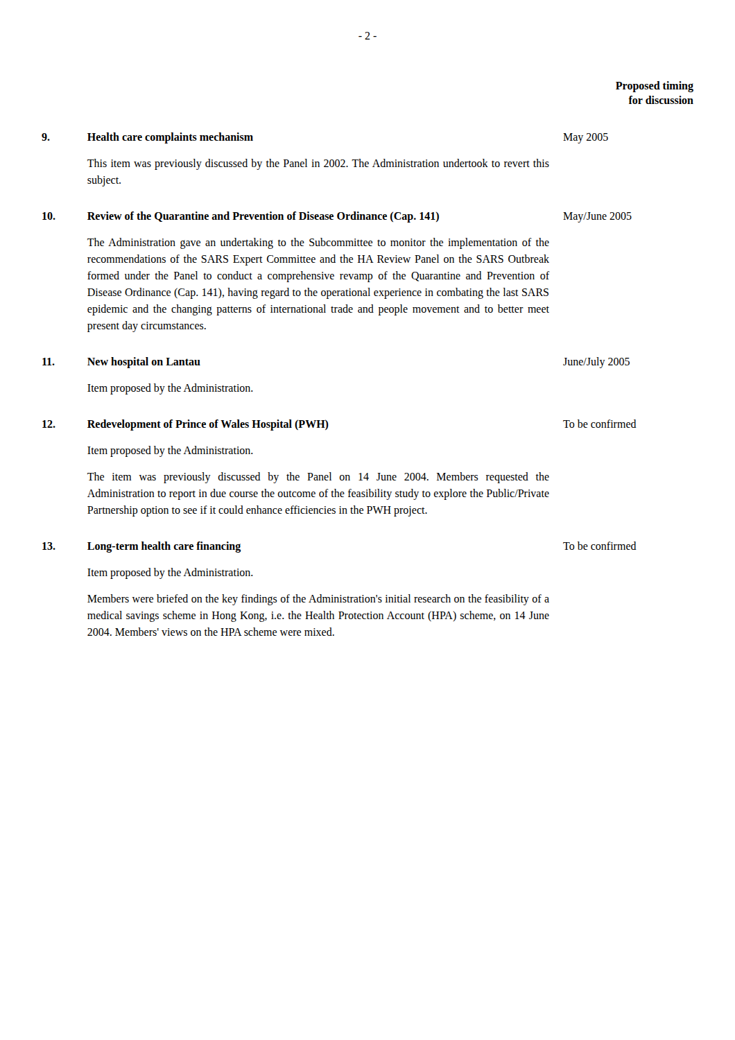- 2 -
Proposed timing
for discussion
9.
Health care complaints mechanism
This item was previously discussed by the Panel in 2002. The Administration undertook to revert this subject.
May 2005
10.
Review of the Quarantine and Prevention of Disease Ordinance (Cap. 141)
The Administration gave an undertaking to the Subcommittee to monitor the implementation of the recommendations of the SARS Expert Committee and the HA Review Panel on the SARS Outbreak formed under the Panel to conduct a comprehensive revamp of the Quarantine and Prevention of Disease Ordinance (Cap. 141), having regard to the operational experience in combating the last SARS epidemic and the changing patterns of international trade and people movement and to better meet present day circumstances.
May/June 2005
11.
New hospital on Lantau
Item proposed by the Administration.
June/July 2005
12.
Redevelopment of Prince of Wales Hospital (PWH)
Item proposed by the Administration.
The item was previously discussed by the Panel on 14 June 2004. Members requested the Administration to report in due course the outcome of the feasibility study to explore the Public/Private Partnership option to see if it could enhance efficiencies in the PWH project.
To be confirmed
13.
Long-term health care financing
Item proposed by the Administration.
Members were briefed on the key findings of the Administration's initial research on the feasibility of a medical savings scheme in Hong Kong, i.e. the Health Protection Account (HPA) scheme, on 14 June 2004. Members' views on the HPA scheme were mixed.
To be confirmed